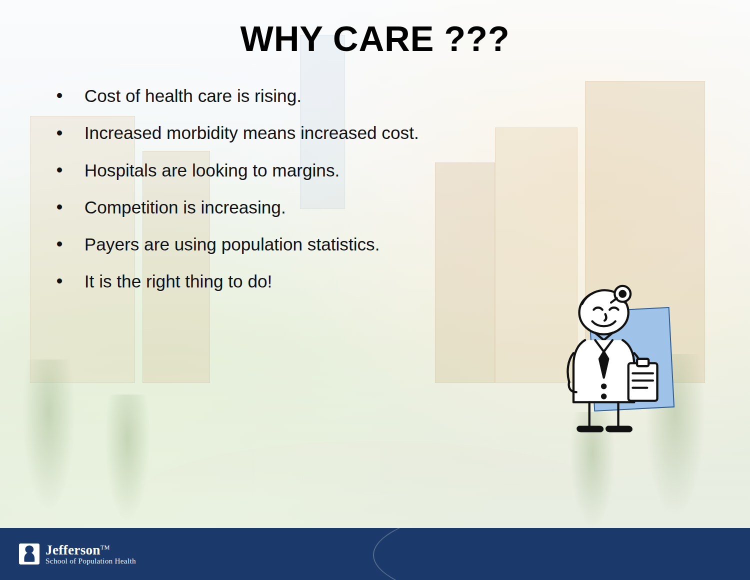WHY CARE ???
Cost of health care is rising.
Increased morbidity means increased cost.
Hospitals are looking to margins.
Competition is increasing.
Payers are using population statistics.
It is the right thing to do!
JeffersonTM
School of Population Health